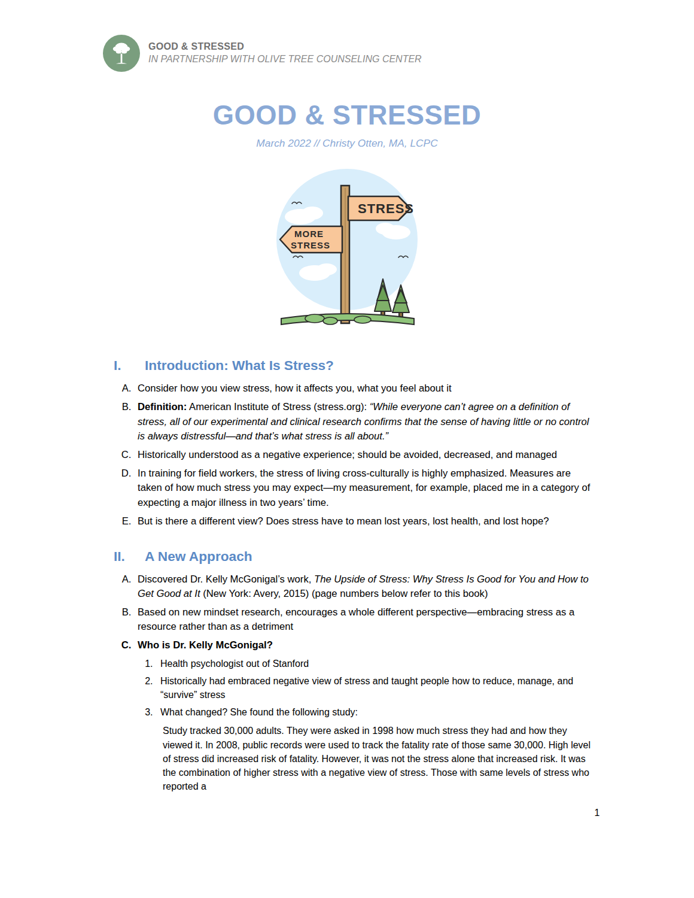GOOD & STRESSED
IN PARTNERSHIP WITH OLIVE TREE COUNSELING CENTER
GOOD & STRESSED
March 2022 // Christy Otten, MA, LCPC
STRESS MORE STRESS
I. Introduction: What Is Stress?
Consider how you view stress, how it affects you, what you feel about it
Definition: American Institute of Stress (stress.org): “While everyone can’t agree on a definition of stress, all of our experimental and clinical research confirms that the sense of having little or no control is always distressful—and that’s what stress is all about.”
Historically understood as a negative experience; should be avoided, decreased, and managed
In training for field workers, the stress of living cross-culturally is highly emphasized. Measures are taken of how much stress you may expect—my measurement, for example, placed me in a category of expecting a major illness in two years’ time.
But is there a different view? Does stress have to mean lost years, lost health, and lost hope?
II. A New Approach
Discovered Dr. Kelly McGonigal’s work, The Upside of Stress: Why Stress Is Good for You and How to Get Good at It (New York: Avery, 2015) (page numbers below refer to this book)
Based on new mindset research, encourages a whole different perspective—embracing stress as a resource rather than as a detriment
Who is Dr. Kelly McGonigal?
Health psychologist out of Stanford
Historically had embraced negative view of stress and taught people how to reduce, manage, and “survive” stress
What changed? She found the following study:
Study tracked 30,000 adults. They were asked in 1998 how much stress they had and how they viewed it. In 2008, public records were used to track the fatality rate of those same 30,000. High level of stress did increased risk of fatality. However, it was not the stress alone that increased risk. It was the combination of higher stress with a negative view of stress. Those with same levels of stress who reported a
1